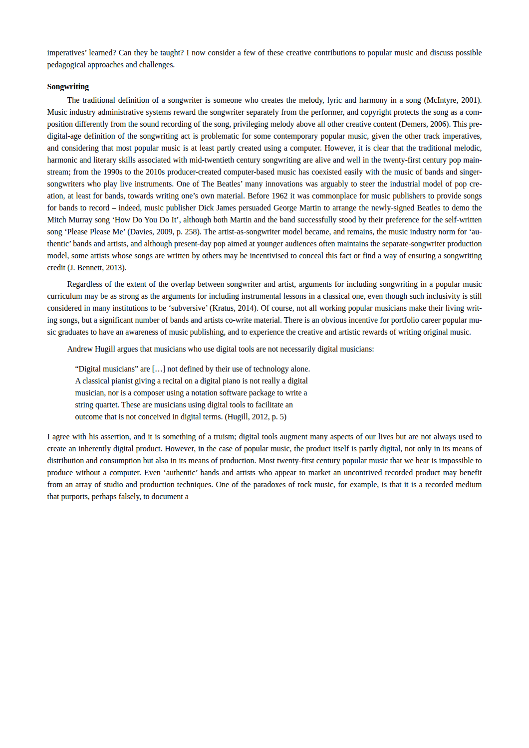imperatives’ learned? Can they be taught? I now consider a few of these creative contributions to popular music and discuss possible pedagogical approaches and challenges.
Songwriting
The traditional definition of a songwriter is someone who creates the melody, lyric and harmony in a song (McIntyre, 2001). Music industry administrative systems reward the songwriter separately from the performer, and copyright protects the song as a composition differently from the sound recording of the song, privileging melody above all other creative content (Demers, 2006). This pre-digital-age definition of the songwriting act is problematic for some contemporary popular music, given the other track imperatives, and considering that most popular music is at least partly created using a computer. However, it is clear that the traditional melodic, harmonic and literary skills associated with mid-twentieth century songwriting are alive and well in the twenty-first century pop mainstream; from the 1990s to the 2010s producer-created computer-based music has coexisted easily with the music of bands and singer-songwriters who play live instruments. One of The Beatles’ many innovations was arguably to steer the industrial model of pop creation, at least for bands, towards writing one’s own material. Before 1962 it was commonplace for music publishers to provide songs for bands to record – indeed, music publisher Dick James persuaded George Martin to arrange the newly-signed Beatles to demo the Mitch Murray song ‘How Do You Do It’, although both Martin and the band successfully stood by their preference for the self-written song ‘Please Please Me’ (Davies, 2009, p. 258). The artist-as-songwriter model became, and remains, the music industry norm for ‘authentic’ bands and artists, and although present-day pop aimed at younger audiences often maintains the separate-songwriter production model, some artists whose songs are written by others may be incentivised to conceal this fact or find a way of ensuring a songwriting credit (J. Bennett, 2013).
Regardless of the extent of the overlap between songwriter and artist, arguments for including songwriting in a popular music curriculum may be as strong as the arguments for including instrumental lessons in a classical one, even though such inclusivity is still considered in many institutions to be ‘subversive’ (Kratus, 2014). Of course, not all working popular musicians make their living writing songs, but a significant number of bands and artists co-write material. There is an obvious incentive for portfolio career popular music graduates to have an awareness of music publishing, and to experience the creative and artistic rewards of writing original music.
Andrew Hugill argues that musicians who use digital tools are not necessarily digital musicians:
“Digital musicians” are […] not defined by their use of technology alone.
A classical pianist giving a recital on a digital piano is not really a digital
musician, nor is a composer using a notation software package to write a
string quartet. These are musicians using digital tools to facilitate an
outcome that is not conceived in digital terms. (Hugill, 2012, p. 5)
I agree with his assertion, and it is something of a truism; digital tools augment many aspects of our lives but are not always used to create an inherently digital product. However, in the case of popular music, the product itself is partly digital, not only in its means of distribution and consumption but also in its means of production. Most twenty-first century popular music that we hear is impossible to produce without a computer. Even ‘authentic’ bands and artists who appear to market an uncontrived recorded product may benefit from an array of studio and production techniques. One of the paradoxes of rock music, for example, is that it is a recorded medium that purports, perhaps falsely, to document a